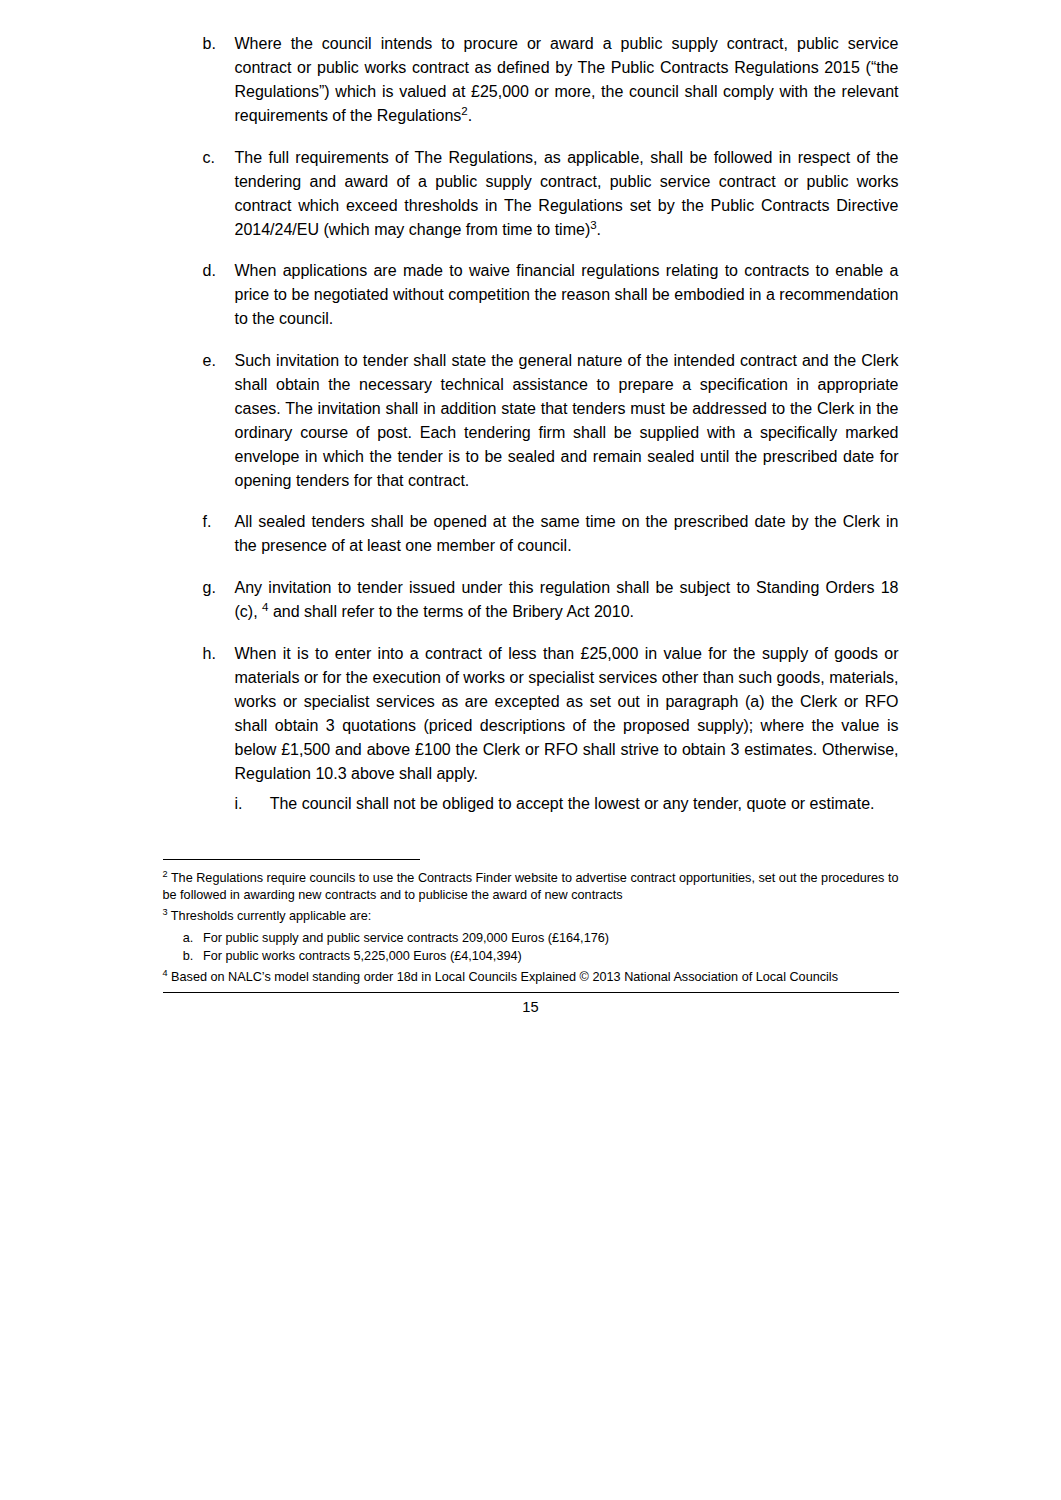b. Where the council intends to procure or award a public supply contract, public service contract or public works contract as defined by The Public Contracts Regulations 2015 (“the Regulations”) which is valued at £25,000 or more, the council shall comply with the relevant requirements of the Regulations2.
c. The full requirements of The Regulations, as applicable, shall be followed in respect of the tendering and award of a public supply contract, public service contract or public works contract which exceed thresholds in The Regulations set by the Public Contracts Directive 2014/24/EU (which may change from time to time)3.
d. When applications are made to waive financial regulations relating to contracts to enable a price to be negotiated without competition the reason shall be embodied in a recommendation to the council.
e. Such invitation to tender shall state the general nature of the intended contract and the Clerk shall obtain the necessary technical assistance to prepare a specification in appropriate cases. The invitation shall in addition state that tenders must be addressed to the Clerk in the ordinary course of post. Each tendering firm shall be supplied with a specifically marked envelope in which the tender is to be sealed and remain sealed until the prescribed date for opening tenders for that contract.
f. All sealed tenders shall be opened at the same time on the prescribed date by the Clerk in the presence of at least one member of council.
g. Any invitation to tender issued under this regulation shall be subject to Standing Orders 18 (c), 4 and shall refer to the terms of the Bribery Act 2010.
h. When it is to enter into a contract of less than £25,000 in value for the supply of goods or materials or for the execution of works or specialist services other than such goods, materials, works or specialist services as are excepted as set out in paragraph (a) the Clerk or RFO shall obtain 3 quotations (priced descriptions of the proposed supply); where the value is below £1,500 and above £100 the Clerk or RFO shall strive to obtain 3 estimates. Otherwise, Regulation 10.3 above shall apply.
i. The council shall not be obliged to accept the lowest or any tender, quote or estimate.
2 The Regulations require councils to use the Contracts Finder website to advertise contract opportunities, set out the procedures to be followed in awarding new contracts and to publicise the award of new contracts
3 Thresholds currently applicable are:
a. For public supply and public service contracts 209,000 Euros (£164,176)
b. For public works contracts 5,225,000 Euros (£4,104,394)
4 Based on NALC’s model standing order 18d in Local Councils Explained © 2013 National Association of Local Councils
15